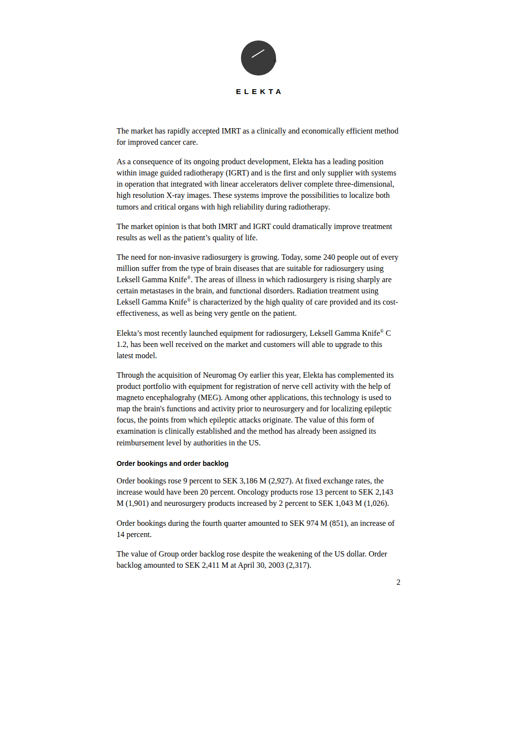®
ELEKTA
The market has rapidly accepted IMRT as a clinically and economically efficient method for improved cancer care.
As a consequence of its ongoing product development, Elekta has a leading position within image guided radiotherapy (IGRT) and is the first and only supplier with systems in operation that integrated with linear accelerators deliver complete three-dimensional, high resolution X-ray images. These systems improve the possibilities to localize both tumors and critical organs with high reliability during radiotherapy.
The market opinion is that both IMRT and IGRT could dramatically improve treatment results as well as the patient’s quality of life.
The need for non-invasive radiosurgery is growing. Today, some 240 people out of every million suffer from the type of brain diseases that are suitable for radiosurgery using Leksell Gamma Knife®. The areas of illness in which radiosurgery is rising sharply are certain metastases in the brain, and functional disorders. Radiation treatment using Leksell Gamma Knife® is characterized by the high quality of care provided and its cost-effectiveness, as well as being very gentle on the patient.
Elekta’s most recently launched equipment for radiosurgery, Leksell Gamma Knife® C 1.2, has been well received on the market and customers will able to upgrade to this latest model.
Through the acquisition of Neuromag Oy earlier this year, Elekta has complemented its product portfolio with equipment for registration of nerve cell activity with the help of magneto encephalograhy (MEG). Among other applications, this technology is used to map the brain's functions and activity prior to neurosurgery and for localizing epileptic focus, the points from which epileptic attacks originate. The value of this form of examination is clinically established and the method has already been assigned its reimbursement level by authorities in the US.
Order bookings and order backlog
Order bookings rose 9 percent to SEK 3,186 M (2,927). At fixed exchange rates, the increase would have been 20 percent. Oncology products rose 13 percent to SEK 2,143 M (1,901) and neurosurgery products increased by 2 percent to SEK 1,043 M (1,026).
Order bookings during the fourth quarter amounted to SEK 974 M (851), an increase of 14 percent.
The value of Group order backlog rose despite the weakening of the US dollar. Order backlog amounted to SEK 2,411 M at April 30, 2003 (2,317).
2